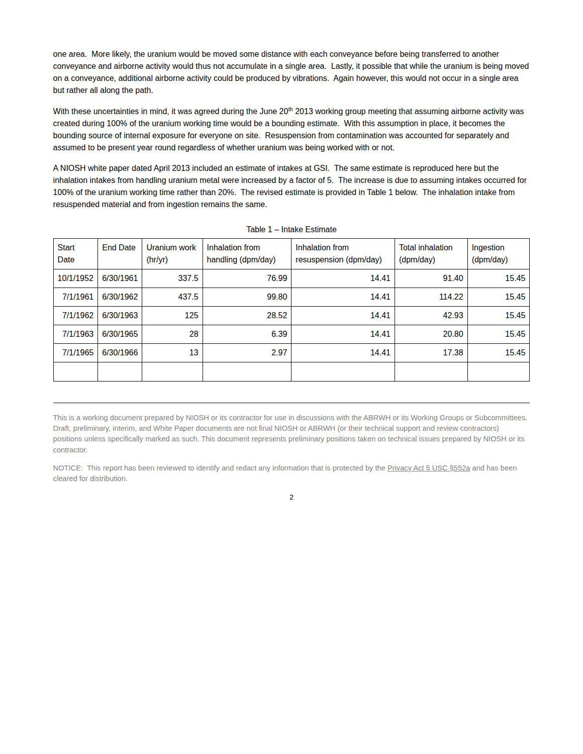one area. More likely, the uranium would be moved some distance with each conveyance before being transferred to another conveyance and airborne activity would thus not accumulate in a single area. Lastly, it possible that while the uranium is being moved on a conveyance, additional airborne activity could be produced by vibrations. Again however, this would not occur in a single area but rather all along the path.
With these uncertainties in mind, it was agreed during the June 20th 2013 working group meeting that assuming airborne activity was created during 100% of the uranium working time would be a bounding estimate. With this assumption in place, it becomes the bounding source of internal exposure for everyone on site. Resuspension from contamination was accounted for separately and assumed to be present year round regardless of whether uranium was being worked with or not.
A NIOSH white paper dated April 2013 included an estimate of intakes at GSI. The same estimate is reproduced here but the inhalation intakes from handling uranium metal were increased by a factor of 5. The increase is due to assuming intakes occurred for 100% of the uranium working time rather than 20%. The revised estimate is provided in Table 1 below. The inhalation intake from resuspended material and from ingestion remains the same.
Table 1 – Intake Estimate
| Start Date | End Date | Uranium work (hr/yr) | Inhalation from handling (dpm/day) | Inhalation from resuspension (dpm/day) | Total inhalation (dpm/day) | Ingestion (dpm/day) |
| --- | --- | --- | --- | --- | --- | --- |
| 10/1/1952 | 6/30/1961 | 337.5 | 76.99 | 14.41 | 91.40 | 15.45 |
| 7/1/1961 | 6/30/1962 | 437.5 | 99.80 | 14.41 | 114.22 | 15.45 |
| 7/1/1962 | 6/30/1963 | 125 | 28.52 | 14.41 | 42.93 | 15.45 |
| 7/1/1963 | 6/30/1965 | 28 | 6.39 | 14.41 | 20.80 | 15.45 |
| 7/1/1965 | 6/30/1966 | 13 | 2.97 | 14.41 | 17.38 | 15.45 |
This is a working document prepared by NIOSH or its contractor for use in discussions with the ABRWH or its Working Groups or Subcommittees. Draft, preliminary, interim, and White Paper documents are not final NIOSH or ABRWH (or their technical support and review contractors) positions unless specifically marked as such. This document represents preliminary positions taken on technical issues prepared by NIOSH or its contractor.
NOTICE: This report has been reviewed to identify and redact any information that is protected by the Privacy Act 5 USC §552a and has been cleared for distribution.
2